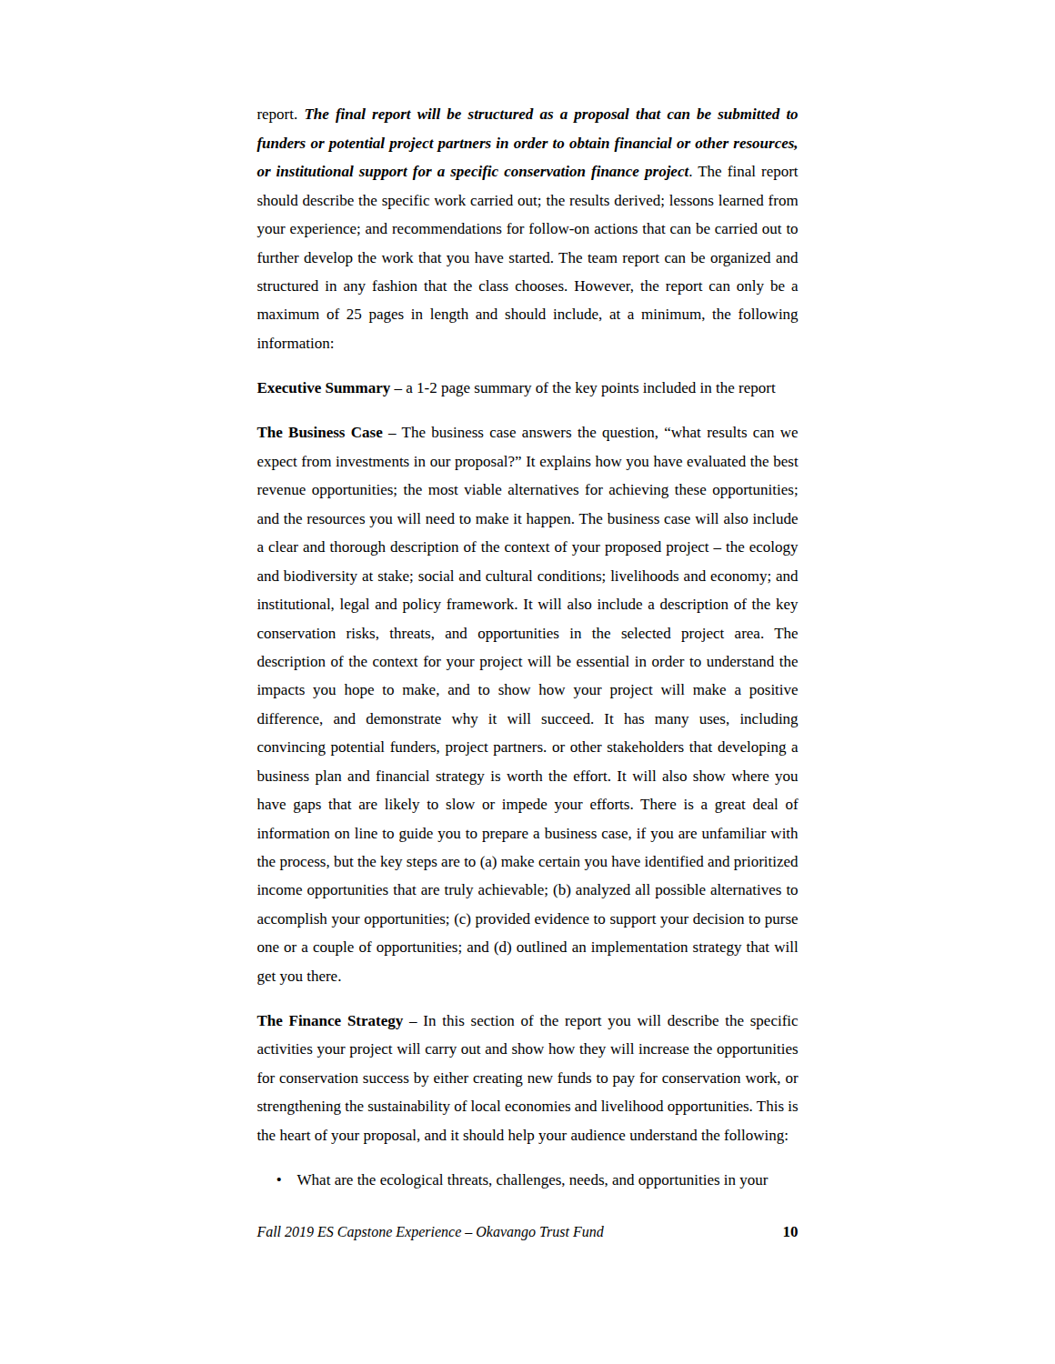report. The final report will be structured as a proposal that can be submitted to funders or potential project partners in order to obtain financial or other resources, or institutional support for a specific conservation finance project. The final report should describe the specific work carried out; the results derived; lessons learned from your experience; and recommendations for follow-on actions that can be carried out to further develop the work that you have started. The team report can be organized and structured in any fashion that the class chooses. However, the report can only be a maximum of 25 pages in length and should include, at a minimum, the following information:
Executive Summary – a 1-2 page summary of the key points included in the report
The Business Case – The business case answers the question, “what results can we expect from investments in our proposal?” It explains how you have evaluated the best revenue opportunities; the most viable alternatives for achieving these opportunities; and the resources you will need to make it happen. The business case will also include a clear and thorough description of the context of your proposed project – the ecology and biodiversity at stake; social and cultural conditions; livelihoods and economy; and institutional, legal and policy framework. It will also include a description of the key conservation risks, threats, and opportunities in the selected project area. The description of the context for your project will be essential in order to understand the impacts you hope to make, and to show how your project will make a positive difference, and demonstrate why it will succeed. It has many uses, including convincing potential funders, project partners. or other stakeholders that developing a business plan and financial strategy is worth the effort. It will also show where you have gaps that are likely to slow or impede your efforts. There is a great deal of information on line to guide you to prepare a business case, if you are unfamiliar with the process, but the key steps are to (a) make certain you have identified and prioritized income opportunities that are truly achievable; (b) analyzed all possible alternatives to accomplish your opportunities; (c) provided evidence to support your decision to purse one or a couple of opportunities; and (d) outlined an implementation strategy that will get you there.
The Finance Strategy – In this section of the report you will describe the specific activities your project will carry out and show how they will increase the opportunities for conservation success by either creating new funds to pay for conservation work, or strengthening the sustainability of local economies and livelihood opportunities. This is the heart of your proposal, and it should help your audience understand the following:
What are the ecological threats, challenges, needs, and opportunities in your
Fall 2019 ES Capstone Experience – Okavango Trust Fund 10